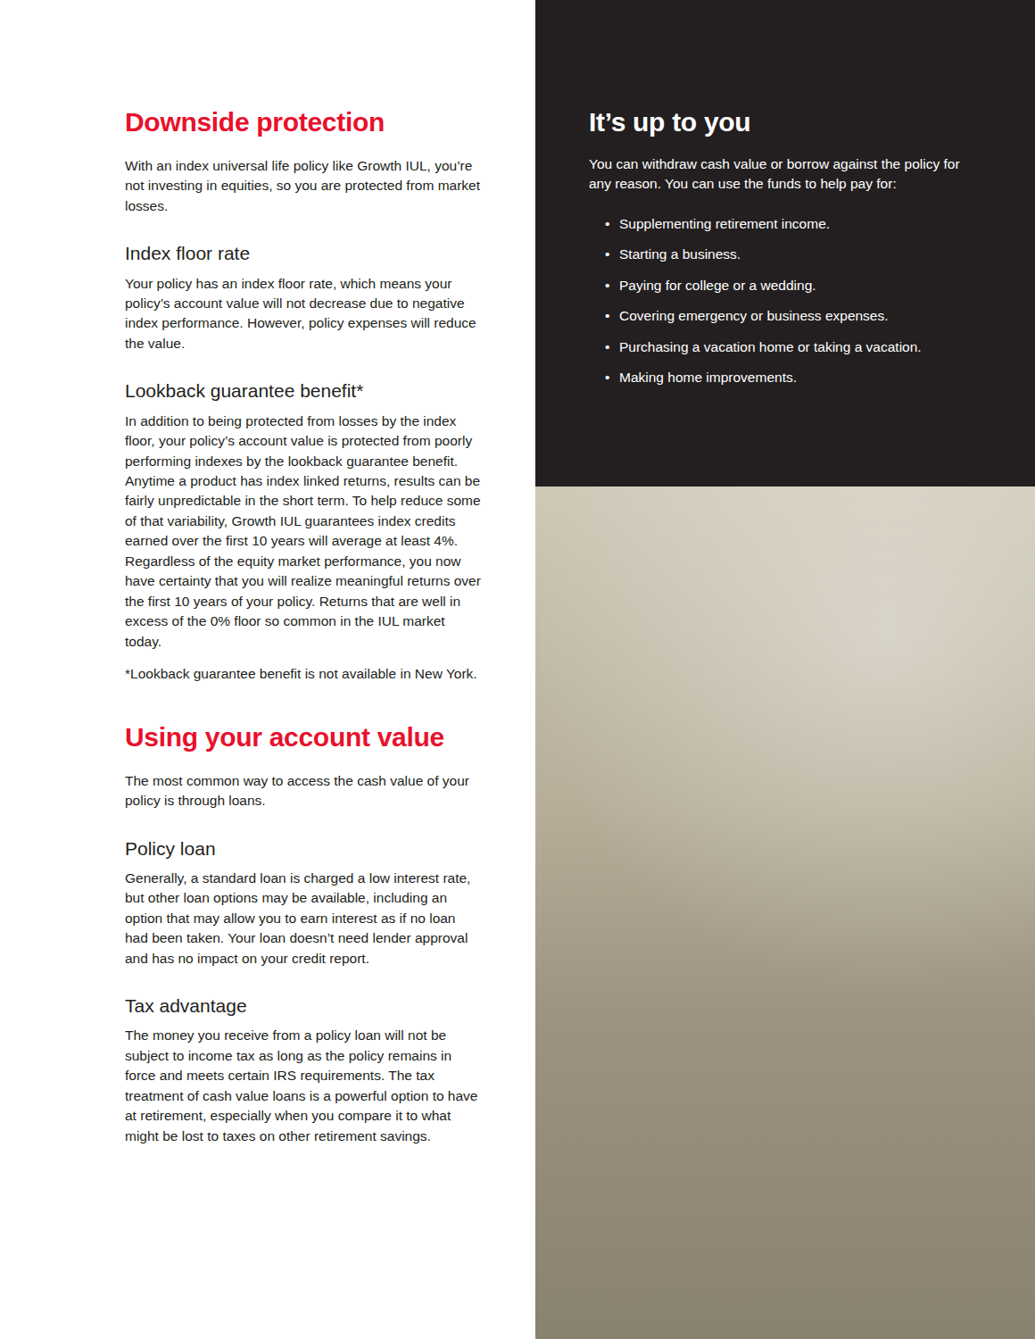Downside protection
With an index universal life policy like Growth IUL, you’re not investing in equities, so you are protected from market losses.
Index floor rate
Your policy has an index floor rate, which means your policy’s account value will not decrease due to negative index performance. However, policy expenses will reduce the value.
Lookback guarantee benefit*
In addition to being protected from losses by the index floor, your policy’s account value is protected from poorly performing indexes by the lookback guarantee benefit. Anytime a product has index linked returns, results can be fairly unpredictable in the short term. To help reduce some of that variability, Growth IUL guarantees index credits earned over the first 10 years will average at least 4%. Regardless of the equity market performance, you now have certainty that you will realize meaningful returns over the first 10 years of your policy. Returns that are well in excess of the 0% floor so common in the IUL market today.
*Lookback guarantee benefit is not available in New York.
Using your account value
The most common way to access the cash value of your policy is through loans.
Policy loan
Generally, a standard loan is charged a low interest rate, but other loan options may be available, including an option that may allow you to earn interest as if no loan had been taken. Your loan doesn’t need lender approval and has no impact on your credit report.
Tax advantage
The money you receive from a policy loan will not be subject to income tax as long as the policy remains in force and meets certain IRS requirements. The tax treatment of cash value loans is a powerful option to have at retirement, especially when you compare it to what might be lost to taxes on other retirement savings.
It’s up to you
You can withdraw cash value or borrow against the policy for any reason. You can use the funds to help pay for:
Supplementing retirement income.
Starting a business.
Paying for college or a wedding.
Covering emergency or business expenses.
Purchasing a vacation home or taking a vacation.
Making home improvements.